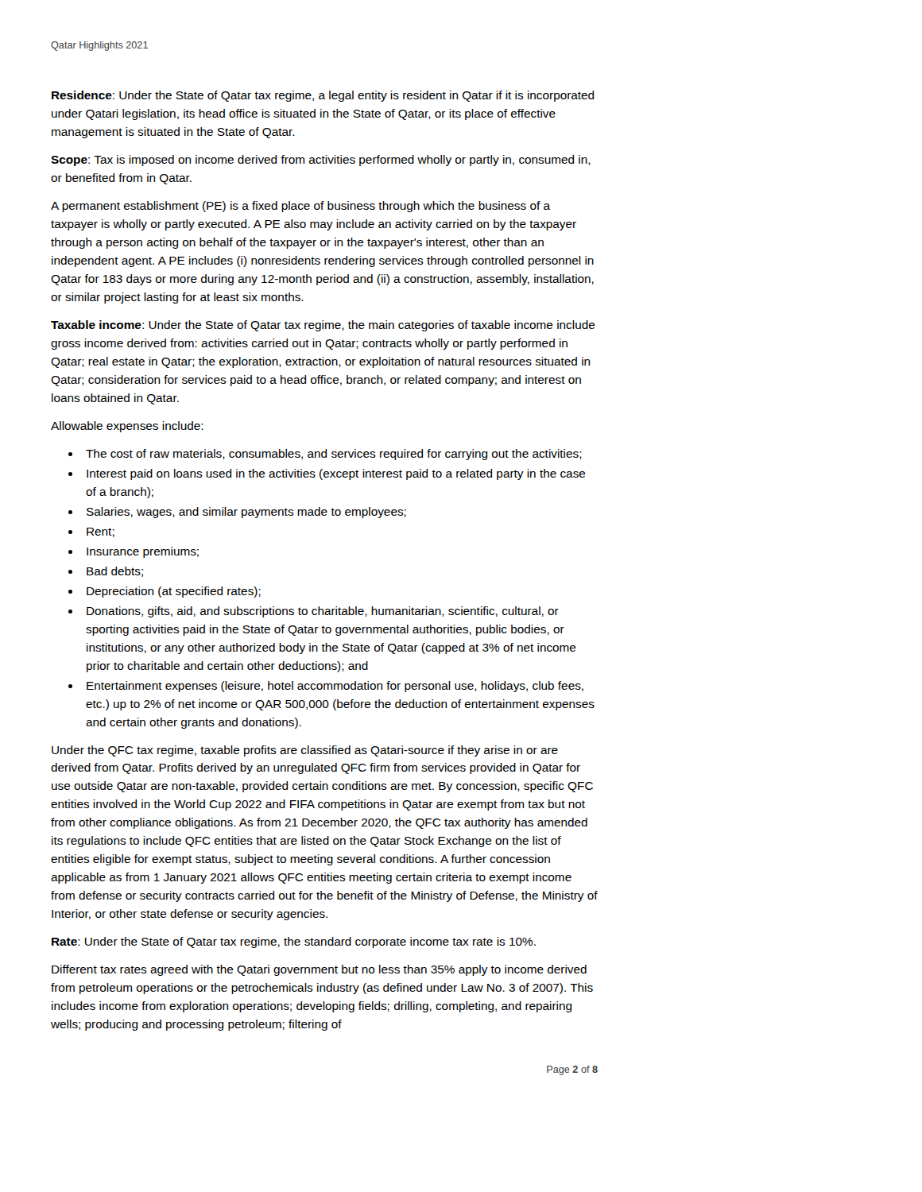Qatar Highlights 2021
Residence: Under the State of Qatar tax regime, a legal entity is resident in Qatar if it is incorporated under Qatari legislation, its head office is situated in the State of Qatar, or its place of effective management is situated in the State of Qatar.
Scope: Tax is imposed on income derived from activities performed wholly or partly in, consumed in, or benefited from in Qatar.
A permanent establishment (PE) is a fixed place of business through which the business of a taxpayer is wholly or partly executed. A PE also may include an activity carried on by the taxpayer through a person acting on behalf of the taxpayer or in the taxpayer's interest, other than an independent agent. A PE includes (i) nonresidents rendering services through controlled personnel in Qatar for 183 days or more during any 12-month period and (ii) a construction, assembly, installation, or similar project lasting for at least six months.
Taxable income: Under the State of Qatar tax regime, the main categories of taxable income include gross income derived from: activities carried out in Qatar; contracts wholly or partly performed in Qatar; real estate in Qatar; the exploration, extraction, or exploitation of natural resources situated in Qatar; consideration for services paid to a head office, branch, or related company; and interest on loans obtained in Qatar.
Allowable expenses include:
The cost of raw materials, consumables, and services required for carrying out the activities;
Interest paid on loans used in the activities (except interest paid to a related party in the case of a branch);
Salaries, wages, and similar payments made to employees;
Rent;
Insurance premiums;
Bad debts;
Depreciation (at specified rates);
Donations, gifts, aid, and subscriptions to charitable, humanitarian, scientific, cultural, or sporting activities paid in the State of Qatar to governmental authorities, public bodies, or institutions, or any other authorized body in the State of Qatar (capped at 3% of net income prior to charitable and certain other deductions); and
Entertainment expenses (leisure, hotel accommodation for personal use, holidays, club fees, etc.) up to 2% of net income or QAR 500,000 (before the deduction of entertainment expenses and certain other grants and donations).
Under the QFC tax regime, taxable profits are classified as Qatari-source if they arise in or are derived from Qatar. Profits derived by an unregulated QFC firm from services provided in Qatar for use outside Qatar are non-taxable, provided certain conditions are met. By concession, specific QFC entities involved in the World Cup 2022 and FIFA competitions in Qatar are exempt from tax but not from other compliance obligations. As from 21 December 2020, the QFC tax authority has amended its regulations to include QFC entities that are listed on the Qatar Stock Exchange on the list of entities eligible for exempt status, subject to meeting several conditions. A further concession applicable as from 1 January 2021 allows QFC entities meeting certain criteria to exempt income from defense or security contracts carried out for the benefit of the Ministry of Defense, the Ministry of Interior, or other state defense or security agencies.
Rate: Under the State of Qatar tax regime, the standard corporate income tax rate is 10%.
Different tax rates agreed with the Qatari government but no less than 35% apply to income derived from petroleum operations or the petrochemicals industry (as defined under Law No. 3 of 2007). This includes income from exploration operations; developing fields; drilling, completing, and repairing wells; producing and processing petroleum; filtering of
Page 2 of 8